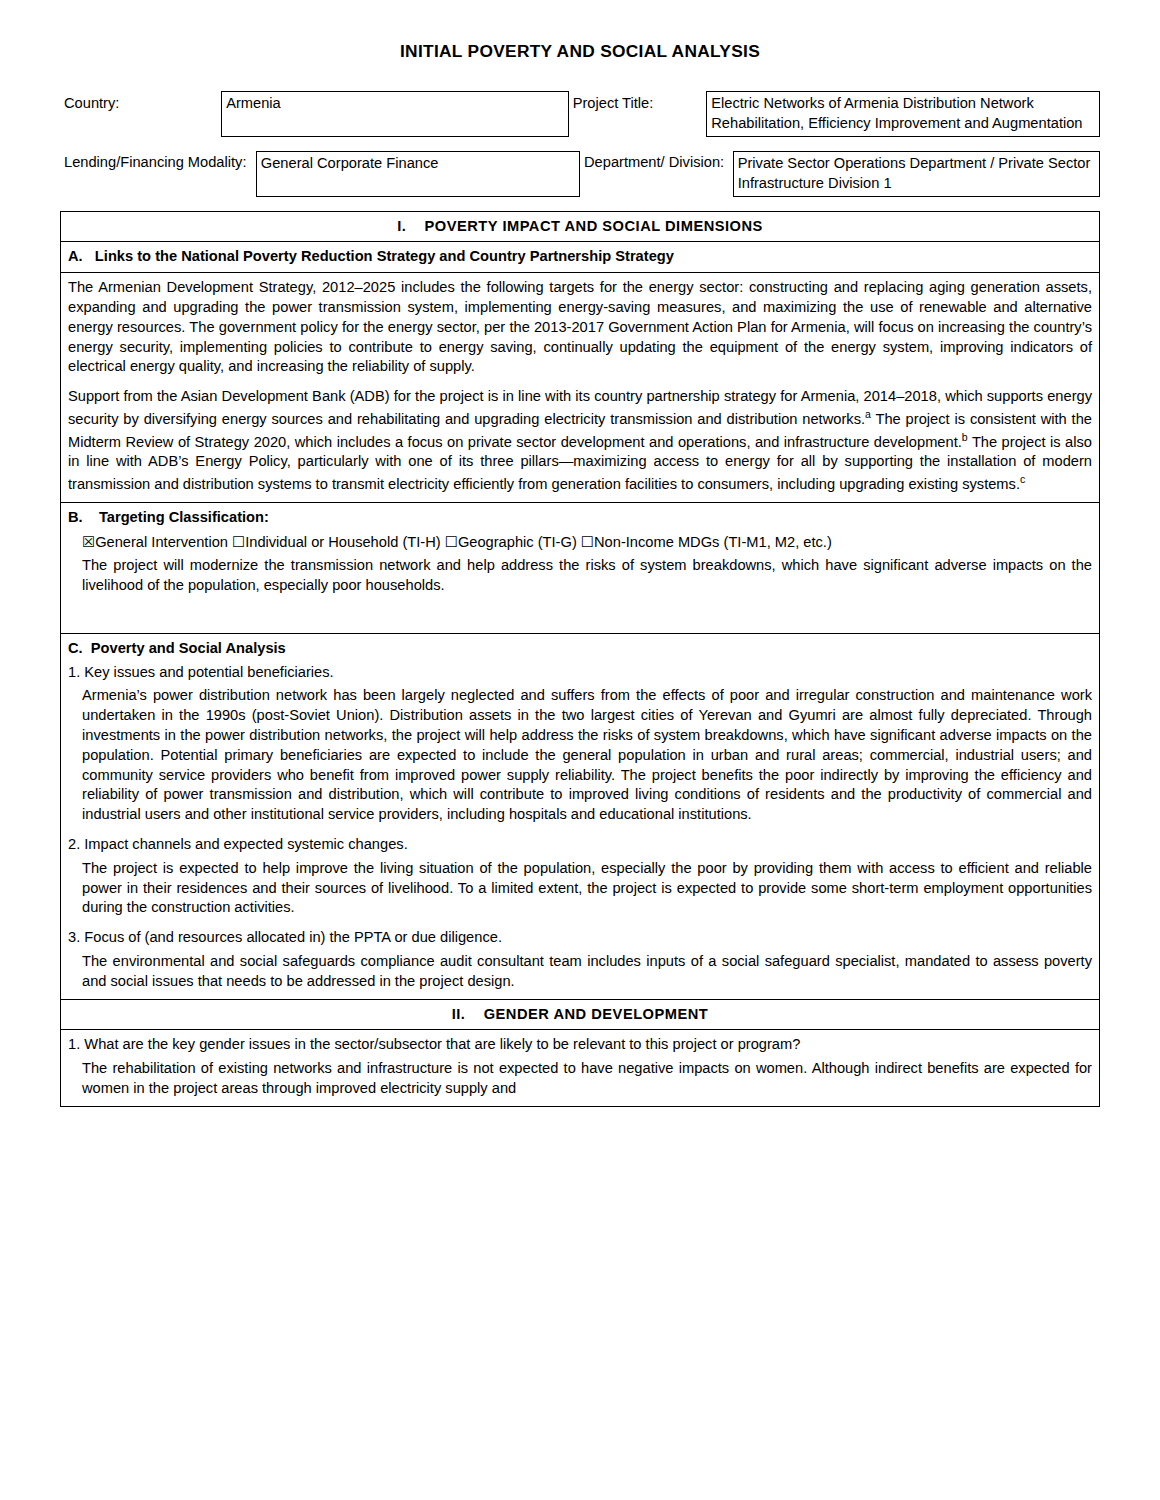INITIAL POVERTY AND SOCIAL ANALYSIS
| Country: | Armenia | Project Title: | Electric Networks of Armenia Distribution Network Rehabilitation, Efficiency Improvement and Augmentation |
| Lending/Financing Modality: | General Corporate Finance | Department/ Division: | Private Sector Operations Department / Private Sector Infrastructure Division 1 |
| I. POVERTY IMPACT AND SOCIAL DIMENSIONS |
| A. Links to the National Poverty Reduction Strategy and Country Partnership Strategy |
| The Armenian Development Strategy, 2012–2025 includes the following targets for the energy sector: constructing and replacing aging generation assets, expanding and upgrading the power transmission system, implementing energy-saving measures, and maximizing the use of renewable and alternative energy resources. The government policy for the energy sector, per the 2013-2017 Government Action Plan for Armenia, will focus on increasing the country’s energy security, implementing policies to contribute to energy saving, continually updating the equipment of the energy system, improving indicators of electrical energy quality, and increasing the reliability of supply. Support from the Asian Development Bank (ADB) for the project is in line with its country partnership strategy for Armenia, 2014–2018, which supports energy security by diversifying energy sources and rehabilitating and upgrading electricity transmission and distribution networks. a The project is consistent with the Midterm Review of Strategy 2020, which includes a focus on private sector development and operations, and infrastructure development. b The project is also in line with ADB’s Energy Policy, particularly with one of its three pillars—maximizing access to energy for all by supporting the installation of modern transmission and distribution systems to transmit electricity efficiently from generation facilities to consumers, including upgrading existing systems. c |
| B. Targeting Classification: ☒ General Intervention ☐ Individual or Household (TI-H) ☐ Geographic (TI-G) ☐ Non-Income MDGs (TI-M1, M2, etc.) The project will modernize the transmission network and help address the risks of system breakdowns, which have significant adverse impacts on the livelihood of the population, especially poor households. |
| C. Poverty and Social Analysis 1. Key issues and potential beneficiaries. Armenia’s power distribution network has been largely neglected and suffers from the effects of poor and irregular construction and maintenance work undertaken in the 1990s (post-Soviet Union). Distribution assets in the two largest cities of Yerevan and Gyumri are almost fully depreciated. Through investments in the power distribution networks, the project will help address the risks of system breakdowns, which have significant adverse impacts on the population. Potential primary beneficiaries are expected to include the general population in urban and rural areas; commercial, industrial users; and community service providers who benefit from improved power supply reliability. The project benefits the poor indirectly by improving the efficiency and reliability of power transmission and distribution, which will contribute to improved living conditions of residents and the productivity of commercial and industrial users and other institutional service providers, including hospitals and educational institutions. 2. Impact channels and expected systemic changes. The project is expected to help improve the living situation of the population, especially the poor by providing them with access to efficient and reliable power in their residences and their sources of livelihood. To a limited extent, the project is expected to provide some short-term employment opportunities during the construction activities. 3. Focus of (and resources allocated in) the PPTA or due diligence. The environmental and social safeguards compliance audit consultant team includes inputs of a social safeguard specialist, mandated to assess poverty and social issues that needs to be addressed in the project design. |
| II. GENDER AND DEVELOPMENT |
| 1. What are the key gender issues in the sector/subsector that are likely to be relevant to this project or program? The rehabilitation of existing networks and infrastructure is not expected to have negative impacts on women. Although indirect benefits are expected for women in the project areas through improved electricity supply and |